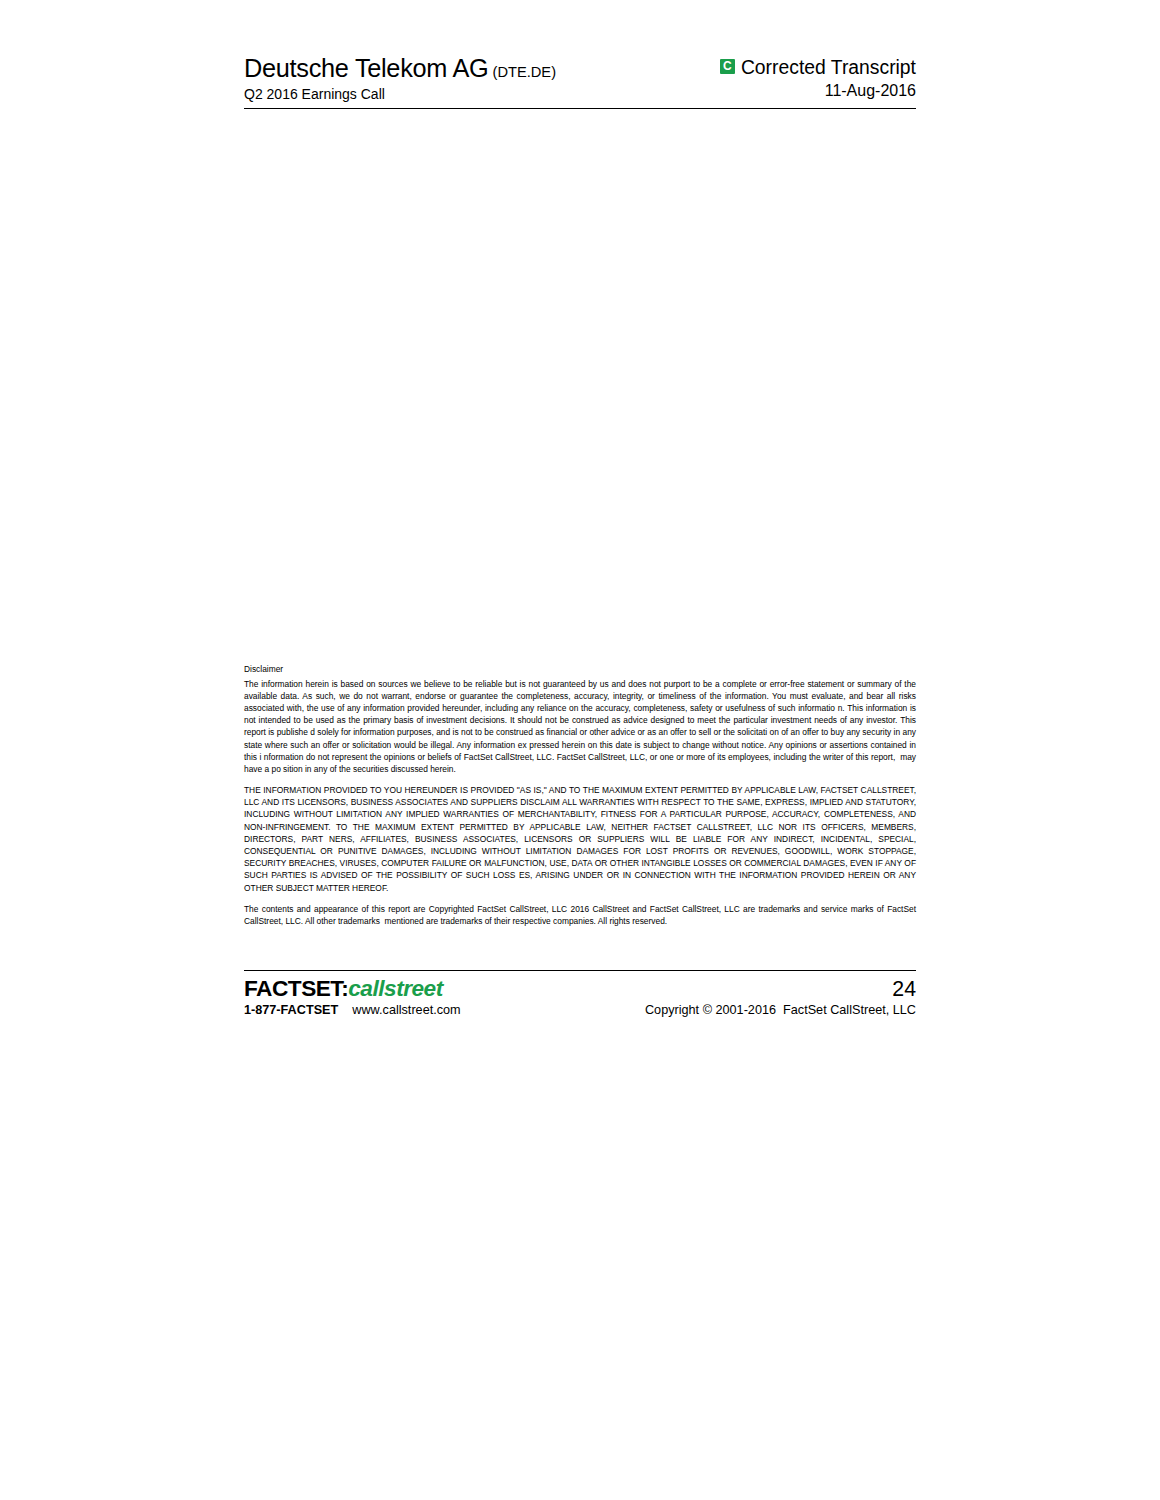Deutsche Telekom AG (DTE.DE)
Q2 2016 Earnings Call
C Corrected Transcript
11-Aug-2016
Disclaimer
The information herein is based on sources we believe to be reliable but is not guaranteed by us and does not purport to be a complete or error-free statement or summary of the available data. As such, we do not warrant, endorse or guarantee the completeness, accuracy, integrity, or timeliness of the information. You must evaluate, and bear all risks associated with, the use of any information provided hereunder, including any reliance on the accuracy, completeness, safety or usefulness of such informatio n. This information is not intended to be used as the primary basis of investment decisions. It should not be construed as advice designed to meet the particular investment needs of any investor. This report is publishe d solely for information purposes, and is not to be construed as financial or other advice or as an offer to sell or the solicitati on of an offer to buy any security in any state where such an offer or solicitation would be illegal. Any information ex pressed herein on this date is subject to change without notice. Any opinions or assertions contained in this i nformation do not represent the opinions or beliefs of FactSet CallStreet, LLC. FactSet CallStreet, LLC, or one or more of its employees, including the writer of this report, may have a po sition in any of the securities discussed herein.
The information provided to you hereunder is provided "as is," and to the maximum extent permitted by applicable law, FactSet CallStreet, LLC and its licensors, business associates and suppliers disclaim all warranties with respect to the same, express, implied and statutory, including without limitation any implied warranties of merchantability, fitness for a particular purpose, accuracy, completeness, and non-infringement. To the maximum extent permitted by applicable law, neither FactSet CallStreet, LLC nor its officers, members, directors, part ners, affiliates, business associates, licensors or suppliers will be liable for any indirect, incidental, special, consequential or punitive damages, including without limitation damages for lost profits or revenues, goodwill, work stoppage, security breaches, viruses, computer failure or malfunction, use, data or other intangible losses or commercial damages, even if any of such parties is advised of the possibility of such loss es, arising under or in connection with the information provided herein or any other subject matter hereof.
The contents and appearance of this report are Copyrighted FactSet CallStreet, LLC 2016 CallStreet and FactSet CallStreet, LLC are trademarks and service marks of FactSet CallStreet, LLC. All other trademarks mentioned are trademarks of their respective companies. All rights reserved.
FACTSET: callstreet
1-877-FACTSET www.callstreet.com
24
Copyright © 2001-2016 FactSet CallStreet, LLC